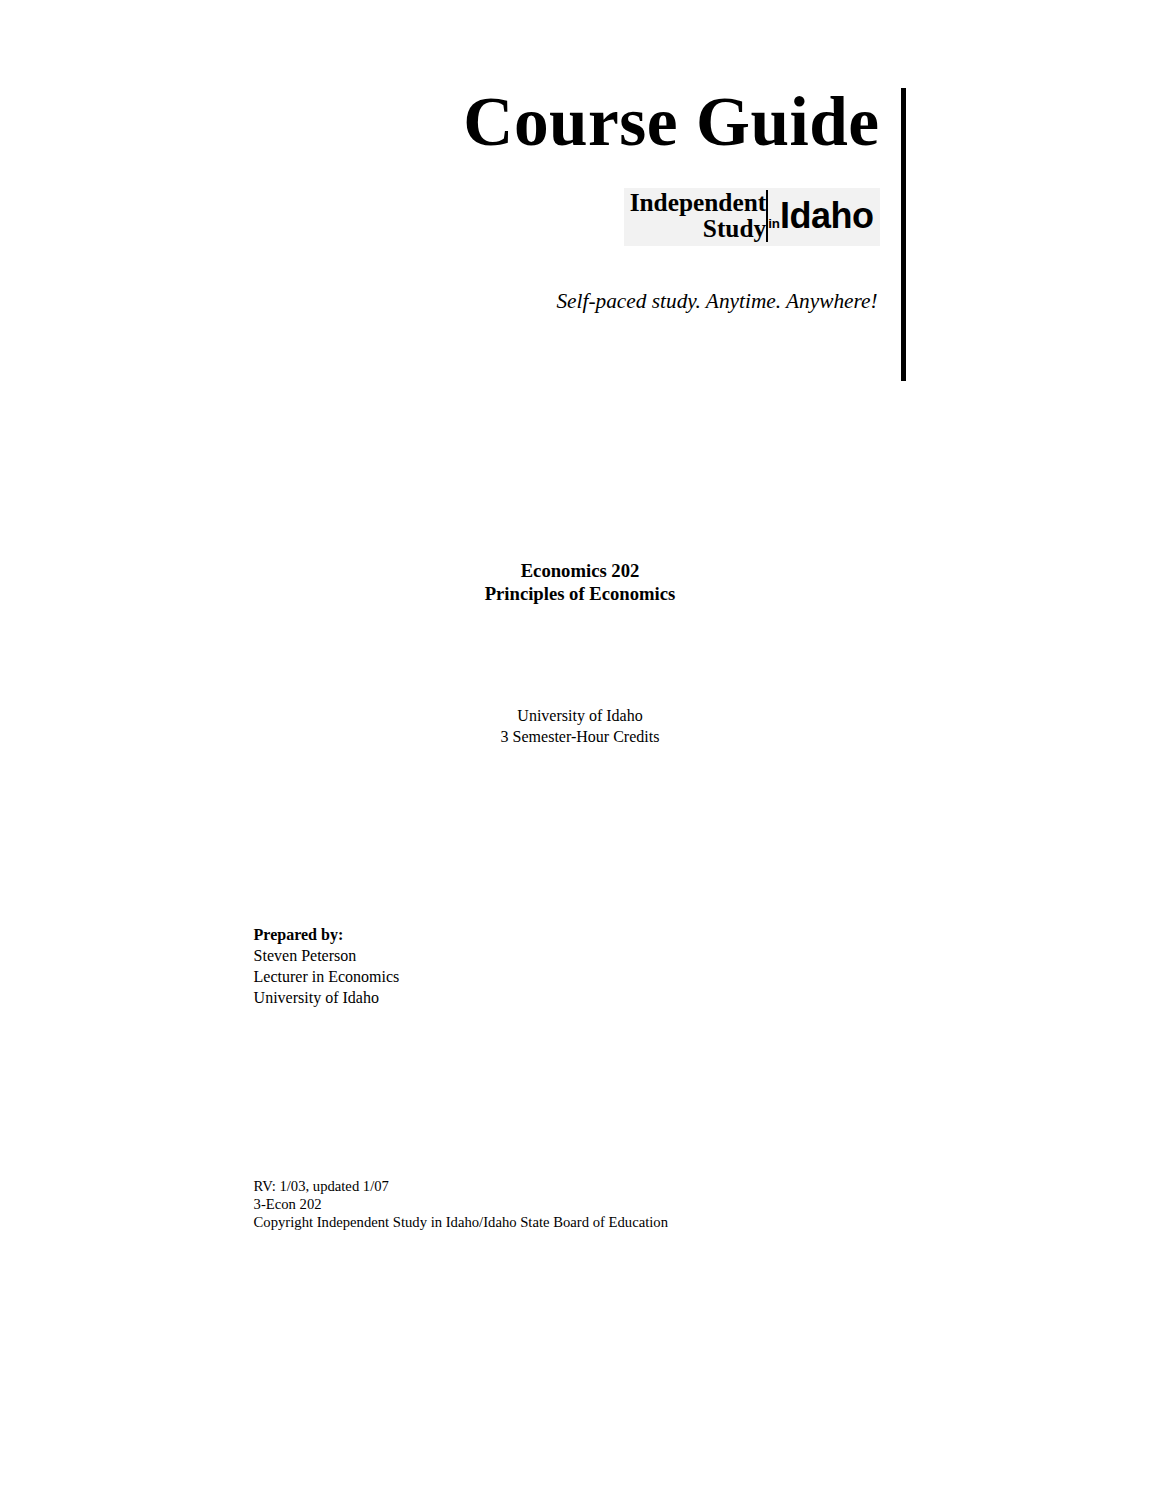Course Guide
| Independent Study | | in Idaho |
Self-paced study. Anytime. Anywhere!
Economics 202
Principles of Economics
University of Idaho
3 Semester-Hour Credits
Prepared by:
Steven Peterson
Lecturer in Economics
University of Idaho
RV: 1/03, updated 1/07
3-Econ 202
Copyright Independent Study in Idaho/Idaho State Board of Education